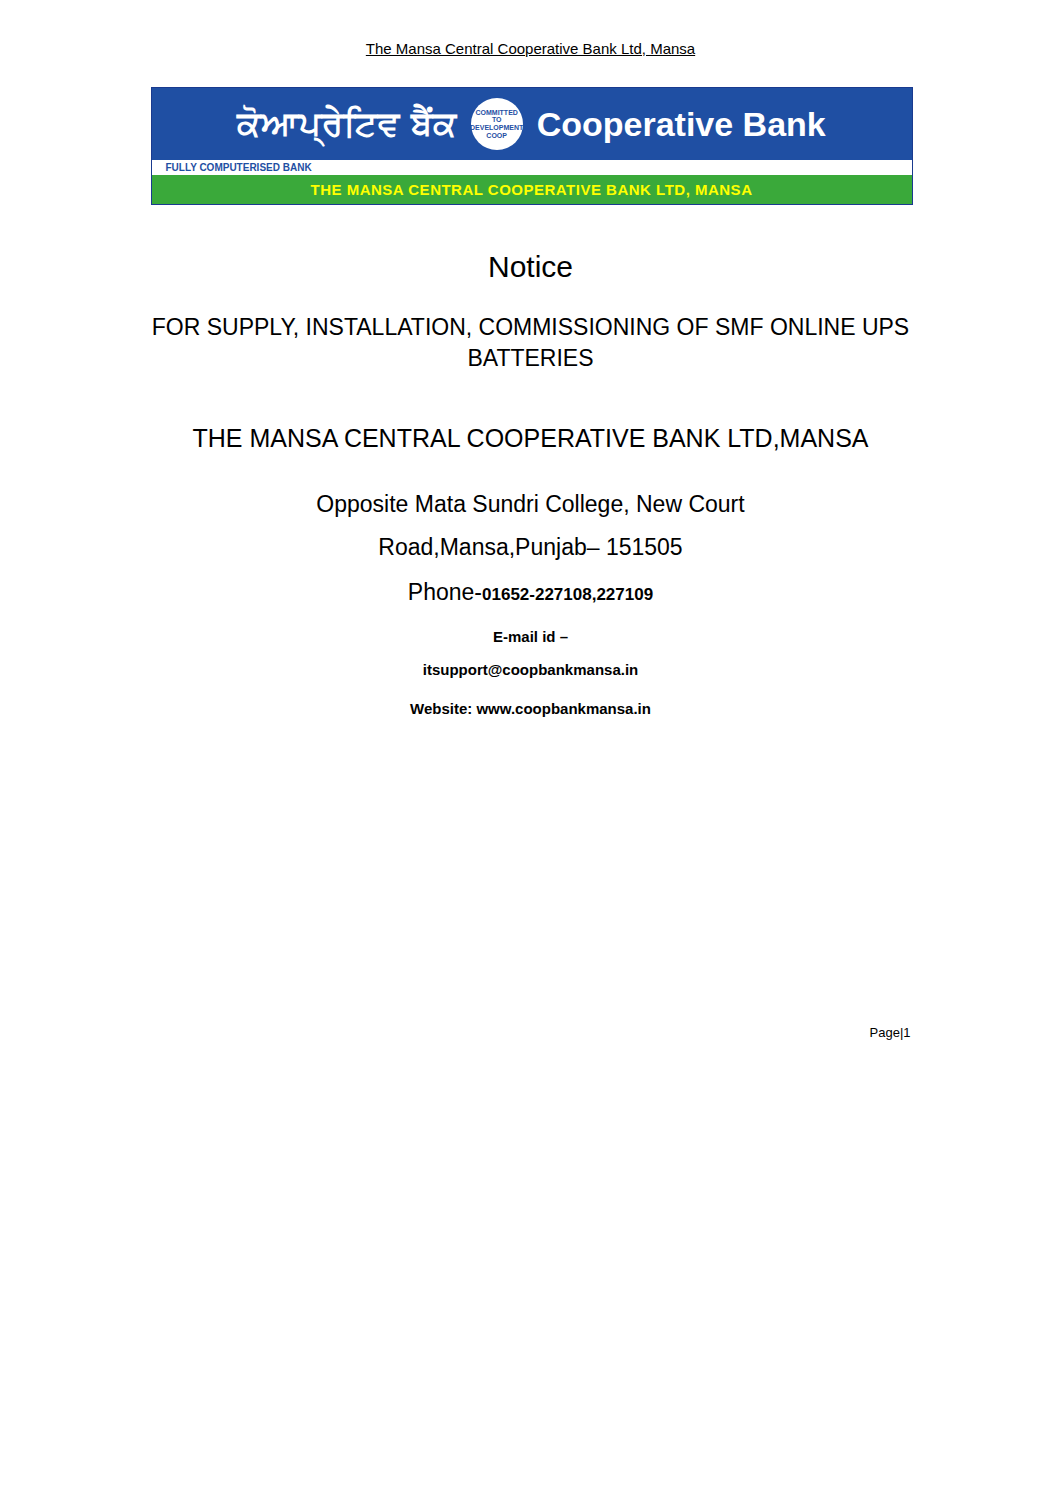The Mansa Central Cooperative Bank Ltd, Mansa
ਕੋਆਪ੍ਰੇਟਿਵ ਬੈਂਕ COMMITTED
TO
DEVELOPMENT
COOP Cooperative Bank
FULLY COMPUTERISED BANK
THE MANSA CENTRAL COOPERATIVE BANK LTD, MANSA
Notice
FOR SUPPLY, INSTALLATION, COMMISSIONING OF SMF ONLINE UPS BATTERIES
THE MANSA CENTRAL COOPERATIVE BANK LTD,MANSA
Opposite Mata Sundri College, New Court
Road,Mansa,Punjab– 151505
Phone-01652-227108,227109
E-mail id –
itsupport@coopbankmansa.in
Website: www.coopbankmansa.in
Page|1